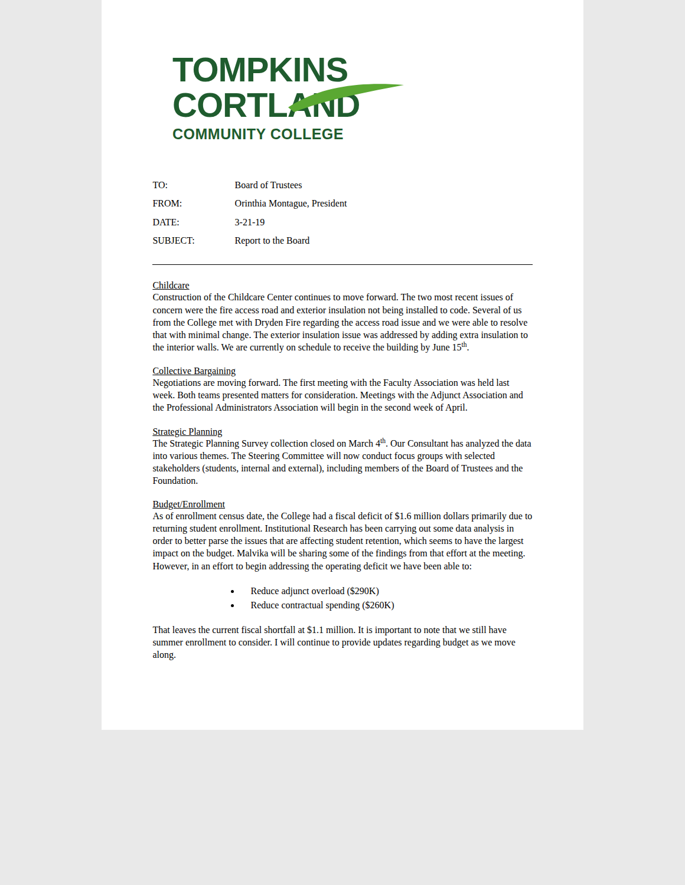TOMPKINS CORTLAND COMMUNITY COLLEGE
| TO: | Board of Trustees |
| FROM: | Orinthia Montague, President |
| DATE: | 3-21-19 |
| SUBJECT: | Report to the Board |
Childcare
Construction of the Childcare Center continues to move forward. The two most recent issues of concern were the fire access road and exterior insulation not being installed to code. Several of us from the College met with Dryden Fire regarding the access road issue and we were able to resolve that with minimal change. The exterior insulation issue was addressed by adding extra insulation to the interior walls. We are currently on schedule to receive the building by June 15th.
Collective Bargaining
Negotiations are moving forward. The first meeting with the Faculty Association was held last week. Both teams presented matters for consideration. Meetings with the Adjunct Association and the Professional Administrators Association will begin in the second week of April.
Strategic Planning
The Strategic Planning Survey collection closed on March 4th. Our Consultant has analyzed the data into various themes. The Steering Committee will now conduct focus groups with selected stakeholders (students, internal and external), including members of the Board of Trustees and the Foundation.
Budget/Enrollment
As of enrollment census date, the College had a fiscal deficit of $1.6 million dollars primarily due to returning student enrollment. Institutional Research has been carrying out some data analysis in order to better parse the issues that are affecting student retention, which seems to have the largest impact on the budget. Malvika will be sharing some of the findings from that effort at the meeting. However, in an effort to begin addressing the operating deficit we have been able to:
Reduce adjunct overload ($290K)
Reduce contractual spending ($260K)
That leaves the current fiscal shortfall at $1.1 million. It is important to note that we still have summer enrollment to consider. I will continue to provide updates regarding budget as we move along.